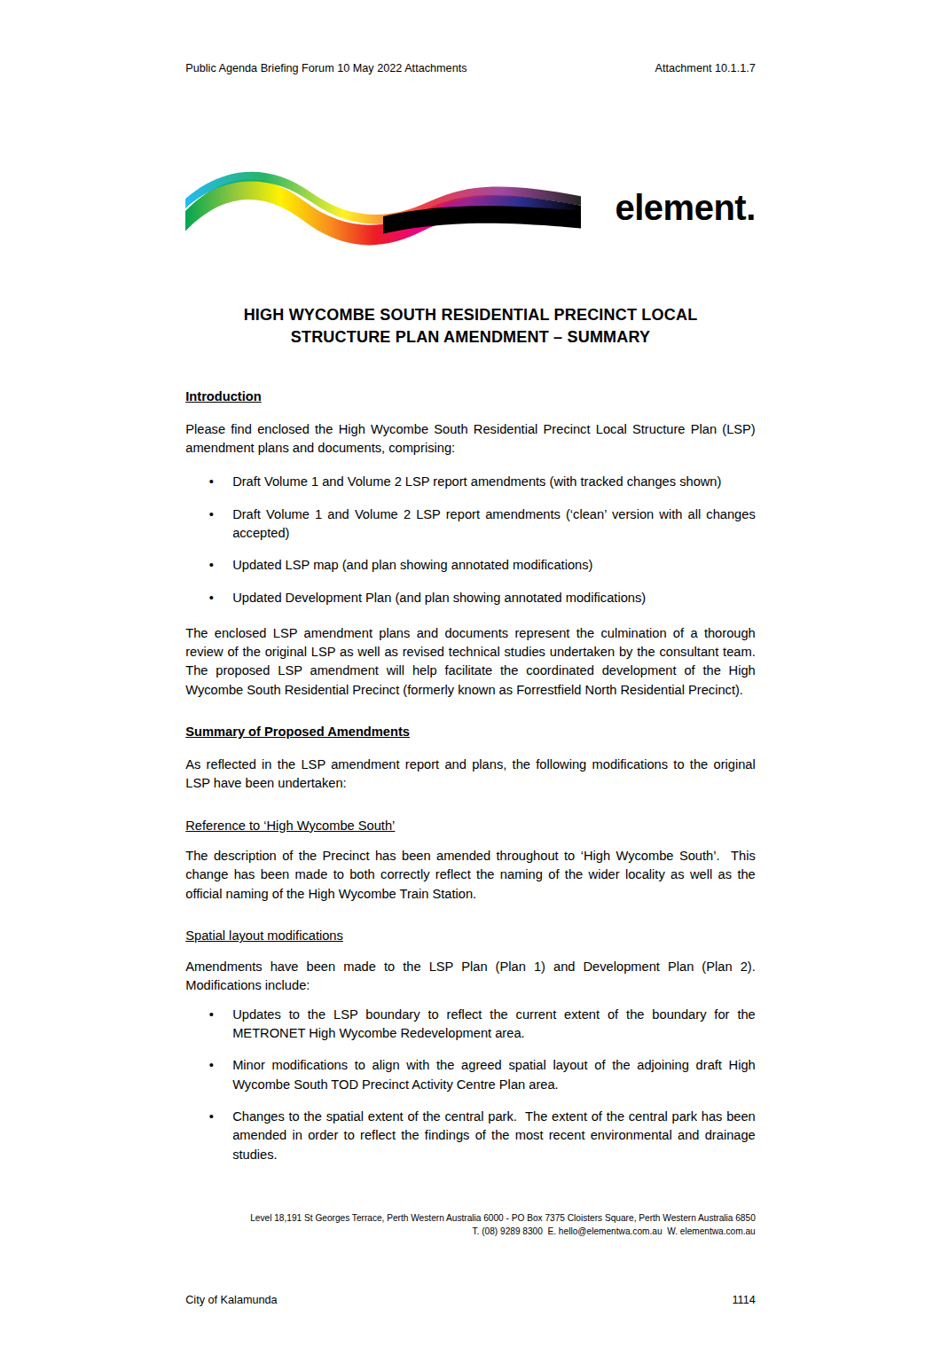Public Agenda Briefing Forum 10 May 2022 Attachments
Attachment 10.1.1.7
element.
HIGH WYCOMBE SOUTH RESIDENTIAL PRECINCT LOCAL
STRUCTURE PLAN AMENDMENT – SUMMARY
Introduction
Please find enclosed the High Wycombe South Residential Precinct Local Structure Plan (LSP) amendment plans and documents, comprising:
Draft Volume 1 and Volume 2 LSP report amendments (with tracked changes shown)
Draft Volume 1 and Volume 2 LSP report amendments (‘clean’ version with all changes accepted)
Updated LSP map (and plan showing annotated modifications)
Updated Development Plan (and plan showing annotated modifications)
The enclosed LSP amendment plans and documents represent the culmination of a thorough review of the original LSP as well as revised technical studies undertaken by the consultant team. The proposed LSP amendment will help facilitate the coordinated development of the High Wycombe South Residential Precinct (formerly known as Forrestfield North Residential Precinct).
Summary of Proposed Amendments
As reflected in the LSP amendment report and plans, the following modifications to the original LSP have been undertaken:
Reference to ‘High Wycombe South’
The description of the Precinct has been amended throughout to ‘High Wycombe South’. This change has been made to both correctly reflect the naming of the wider locality as well as the official naming of the High Wycombe Train Station.
Spatial layout modifications
Amendments have been made to the LSP Plan (Plan 1) and Development Plan (Plan 2). Modifications include:
Updates to the LSP boundary to reflect the current extent of the boundary for the METRONET High Wycombe Redevelopment area.
Minor modifications to align with the agreed spatial layout of the adjoining draft High Wycombe South TOD Precinct Activity Centre Plan area.
Changes to the spatial extent of the central park. The extent of the central park has been amended in order to reflect the findings of the most recent environmental and drainage studies.
Level 18,191 St Georges Terrace, Perth Western Australia 6000 - PO Box 7375 Cloisters Square, Perth Western Australia 6850
T. (08) 9289 8300 E. hello@elementwa.com.au W. elementwa.com.au
City of Kalamunda
1114